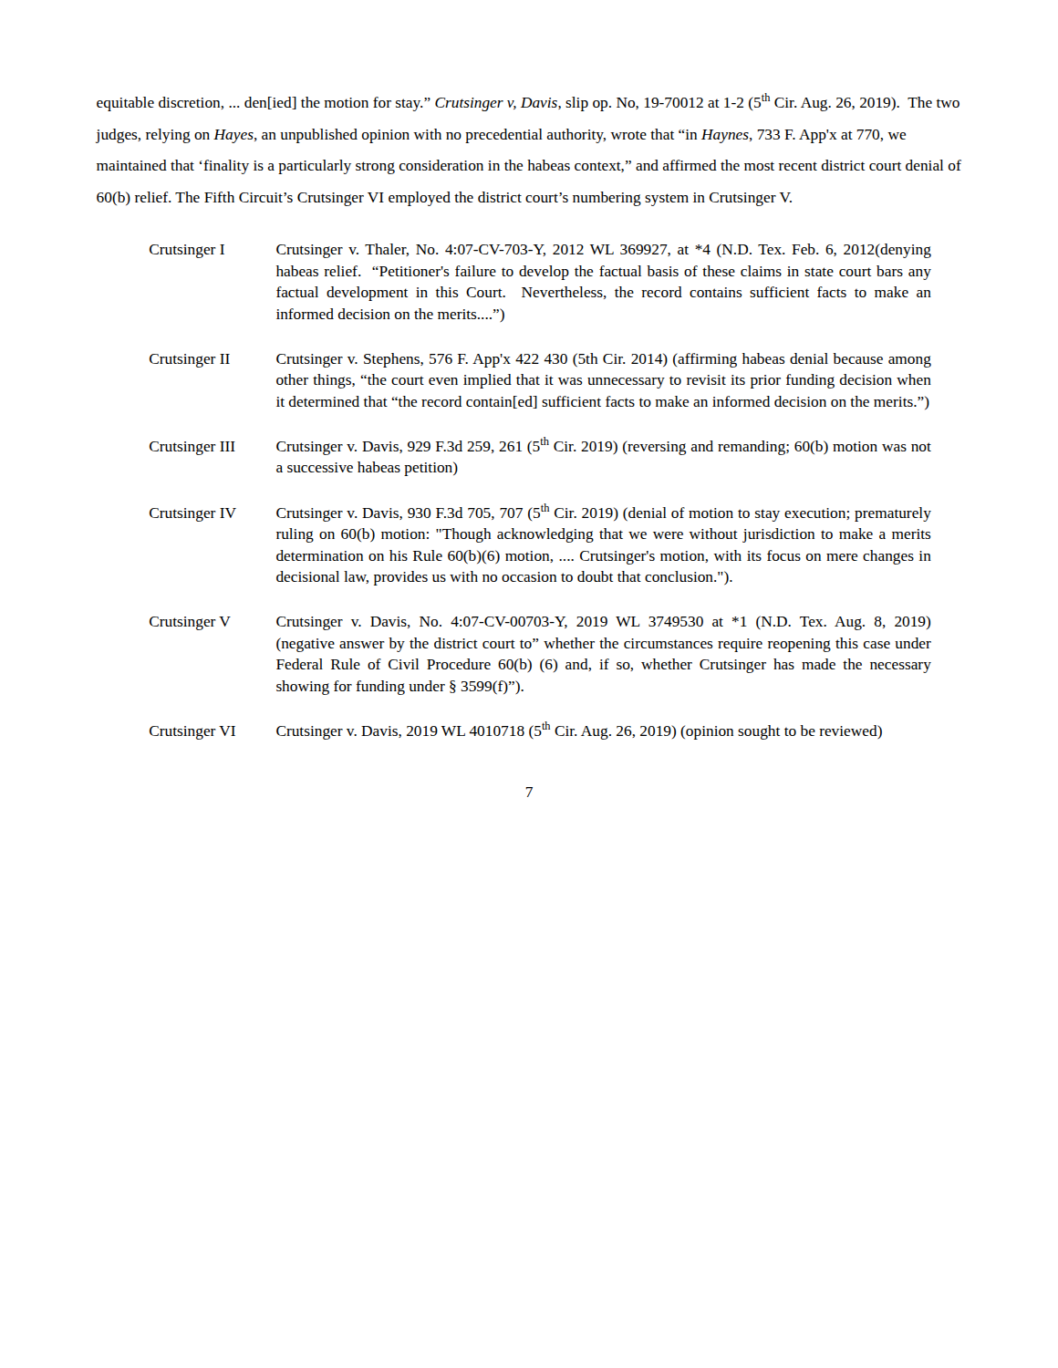equitable discretion, ... den[ied] the motion for stay.” Crutsinger v, Davis, slip op. No, 19-70012 at 1-2 (5th Cir. Aug. 26, 2019). The two judges, relying on Hayes, an unpublished opinion with no precedential authority, wrote that “in Haynes, 733 F. App'x at 770, we maintained that ‘finality is a particularly strong consideration in the habeas context,” and affirmed the most recent district court denial of 60(b) relief. The Fifth Circuit’s Crutsinger VI employed the district court’s numbering system in Crutsinger V.
Crutsinger I
Crutsinger v. Thaler, No. 4:07-CV-703-Y, 2012 WL 369927, at *4 (N.D. Tex. Feb. 6, 2012(denying habeas relief. “Petitioner's failure to develop the factual basis of these claims in state court bars any factual development in this Court. Nevertheless, the record contains sufficient facts to make an informed decision on the merits....”)
Crutsinger II
Crutsinger v. Stephens, 576 F. App'x 422 430 (5th Cir. 2014) (affirming habeas denial because among other things, “the court even implied that it was unnecessary to revisit its prior funding decision when it determined that “the record contain[ed] sufficient facts to make an informed decision on the merits.”)
Crutsinger III
Crutsinger v. Davis, 929 F.3d 259, 261 (5th Cir. 2019) (reversing and remanding; 60(b) motion was not a successive habeas petition)
Crutsinger IV
Crutsinger v. Davis, 930 F.3d 705, 707 (5th Cir. 2019) (denial of motion to stay execution; prematurely ruling on 60(b) motion: "Though acknowledging that we were without jurisdiction to make a merits determination on his Rule 60(b)(6) motion, .... Crutsinger's motion, with its focus on mere changes in decisional law, provides us with no occasion to doubt that conclusion.").
Crutsinger V
Crutsinger v. Davis, No. 4:07-CV-00703-Y, 2019 WL 3749530 at *1 (N.D. Tex. Aug. 8, 2019) (negative answer by the district court to” whether the circumstances require reopening this case under Federal Rule of Civil Procedure 60(b) (6) and, if so, whether Crutsinger has made the necessary showing for funding under § 3599(f)”).
Crutsinger VI
Crutsinger v. Davis, 2019 WL 4010718 (5th Cir. Aug. 26, 2019) (opinion sought to be reviewed)
7